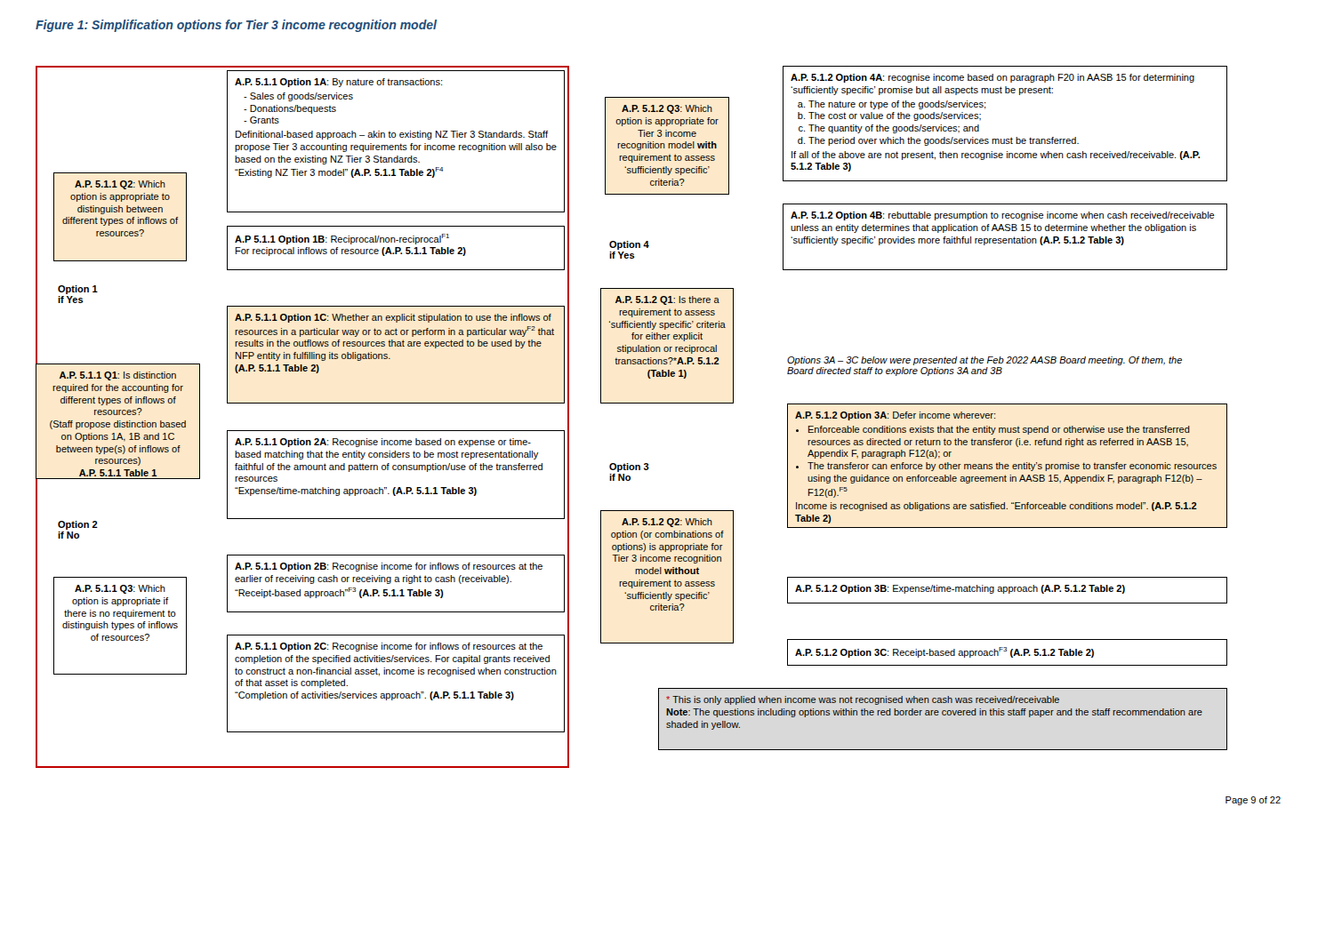Figure 1: Simplification options for Tier 3 income recognition model
A.P. 5.1.1 Option 1A: By nature of transactions:
Sales of goods/services
Donations/bequests
Grants
Definitional-based approach – akin to existing NZ Tier 3 Standards. Staff propose Tier 3 accounting requirements for income recognition will also be based on the existing NZ Tier 3 Standards.
“Existing NZ Tier 3 model” (A.P. 5.1.1 Table 2) F4
A.P 5.1.1 Option 1B: Reciprocal/non-reciprocalF1
For reciprocal inflows of resource (A.P. 5.1.1 Table 2)
A.P. 5.1.1 Option 1C: Whether an explicit stipulation to use the inflows of resources in a particular way or to act or perform in a particular wayF2 that results in the outflows of resources that are expected to be used by the NFP entity in fulfilling its obligations.
(A.P. 5.1.1 Table 2)
A.P. 5.1.1 Option 2A: Recognise income based on expense or time-based matching that the entity considers to be most representationally faithful of the amount and pattern of consumption/use of the transferred resources
“Expense/time-matching approach”. (A.P. 5.1.1 Table 3)
A.P. 5.1.1 Option 2B: Recognise income for inflows of resources at the earlier of receiving cash or receiving a right to cash (receivable).
“Receipt-based approach”F3 (A.P. 5.1.1 Table 3)
A.P. 5.1.1 Option 2C: Recognise income for inflows of resources at the completion of the specified activities/services. For capital grants received to construct a non-financial asset, income is recognised when construction of that asset is completed.
“Completion of activities/services approach”. (A.P. 5.1.1 Table 3)
A.P. 5.1.1 Q2: Which option is appropriate to distinguish between different types of inflows of resources?
Option 1
if Yes
A.P. 5.1.1 Q1: Is distinction required for the accounting for different types of inflows of resources?
(Staff propose distinction based on Options 1A, 1B and 1C between type(s) of inflows of resources)
A.P. 5.1.1 Table 1
Option 2
if No
A.P. 5.1.1 Q3: Which option is appropriate if there is no requirement to distinguish types of inflows of resources?
A.P. 5.1.2 Q3: Which option is appropriate for Tier 3 income recognition model with requirement to assess ‘sufficiently specific’ criteria?
Option 4
if Yes
A.P. 5.1.2 Q1: Is there a requirement to assess ‘sufficiently specific’ criteria for either explicit stipulation or reciprocal transactions?*A.P. 5.1.2 (Table 1)
Option 3
if No
A.P. 5.1.2 Q2: Which option (or combinations of options) is appropriate for Tier 3 income recognition model without requirement to assess ‘sufficiently specific’ criteria?
A.P. 5.1.2 Option 4A: recognise income based on paragraph F20 in AASB 15 for determining ‘sufficiently specific’ promise but all aspects must be present:
The nature or type of the goods/services;
The cost or value of the goods/services;
The quantity of the goods/services; and
The period over which the goods/services must be transferred.
If all of the above are not present, then recognise income when cash received/receivable. (A.P. 5.1.2 Table 3)
A.P. 5.1.2 Option 4B: rebuttable presumption to recognise income when cash received/receivable unless an entity determines that application of AASB 15 to determine whether the obligation is ‘sufficiently specific’ provides more faithful representation (A.P. 5.1.2 Table 3)
Options 3A – 3C below were presented at the Feb 2022 AASB Board meeting. Of them, the Board directed staff to explore Options 3A and 3B
A.P. 5.1.2 Option 3A: Defer income wherever:
Enforceable conditions exists that the entity must spend or otherwise use the transferred resources as directed or return to the transferor (i.e. refund right as referred in AASB 15, Appendix F, paragraph F12(a); or
The transferor can enforce by other means the entity’s promise to transfer economic resources using the guidance on enforceable agreement in AASB 15, Appendix F, paragraph F12(b) – F12(d).F5
Income is recognised as obligations are satisfied. “Enforceable conditions model”. (A.P. 5.1.2 Table 2)
A.P. 5.1.2 Option 3B: Expense/time-matching approach (A.P. 5.1.2 Table 2)
A.P. 5.1.2 Option 3C: Receipt-based approachF3 (A.P. 5.1.2 Table 2)
* This is only applied when income was not recognised when cash was received/receivable
Note: The questions including options within the red border are covered in this staff paper and the staff recommendation are shaded in yellow.
Page 9 of 22